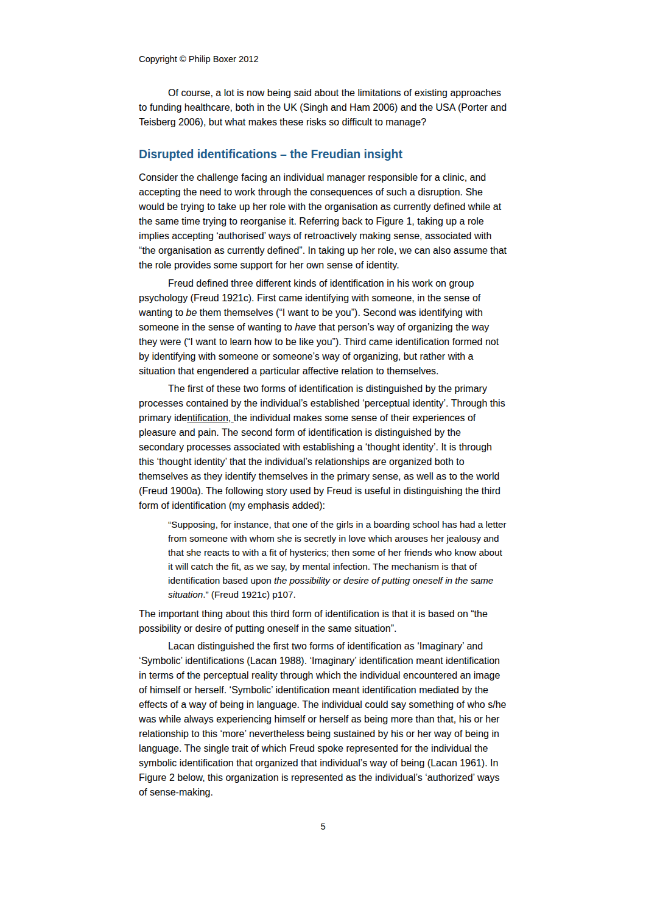Copyright © Philip Boxer 2012
Of course, a lot is now being said about the limitations of existing approaches to funding healthcare, both in the UK (Singh and Ham 2006) and the USA (Porter and Teisberg 2006), but what makes these risks so difficult to manage?
Disrupted identifications – the Freudian insight
Consider the challenge facing an individual manager responsible for a clinic, and accepting the need to work through the consequences of such a disruption. She would be trying to take up her role with the organisation as currently defined while at the same time trying to reorganise it. Referring back to Figure 1, taking up a role implies accepting ‘authorised’ ways of retroactively making sense, associated with “the organisation as currently defined”. In taking up her role, we can also assume that the role provides some support for her own sense of identity.
Freud defined three different kinds of identification in his work on group psychology (Freud 1921c). First came identifying with someone, in the sense of wanting to be them themselves (“I want to be you”). Second was identifying with someone in the sense of wanting to have that person’s way of organizing the way they were (“I want to learn how to be like you”). Third came identification formed not by identifying with someone or someone’s way of organizing, but rather with a situation that engendered a particular affective relation to themselves.
The first of these two forms of identification is distinguished by the primary processes contained by the individual’s established ‘perceptual identity’. Through this primary identification, the individual makes some sense of their experiences of pleasure and pain. The second form of identification is distinguished by the secondary processes associated with establishing a ‘thought identity’. It is through this ‘thought identity’ that the individual’s relationships are organized both to themselves as they identify themselves in the primary sense, as well as to the world (Freud 1900a). The following story used by Freud is useful in distinguishing the third form of identification (my emphasis added):
“Supposing, for instance, that one of the girls in a boarding school has had a letter from someone with whom she is secretly in love which arouses her jealousy and that she reacts to with a fit of hysterics; then some of her friends who know about it will catch the fit, as we say, by mental infection. The mechanism is that of identification based upon the possibility or desire of putting oneself in the same situation.” (Freud 1921c) p107.
The important thing about this third form of identification is that it is based on “the possibility or desire of putting oneself in the same situation”.
Lacan distinguished the first two forms of identification as ‘Imaginary’ and ‘Symbolic’ identifications (Lacan 1988). ‘Imaginary’ identification meant identification in terms of the perceptual reality through which the individual encountered an image of himself or herself. ‘Symbolic’ identification meant identification mediated by the effects of a way of being in language. The individual could say something of who s/he was while always experiencing himself or herself as being more than that, his or her relationship to this ‘more’ nevertheless being sustained by his or her way of being in language. The single trait of which Freud spoke represented for the individual the symbolic identification that organized that individual’s way of being (Lacan 1961). In Figure 2 below, this organization is represented as the individual’s ‘authorized’ ways of sense-making.
5